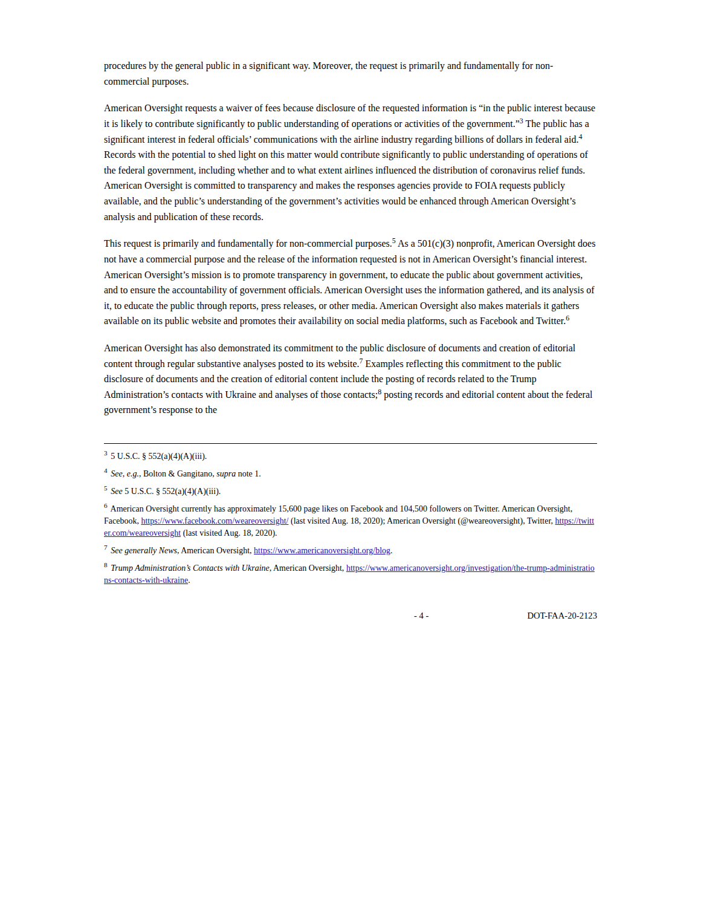procedures by the general public in a significant way. Moreover, the request is primarily and fundamentally for non-commercial purposes.
American Oversight requests a waiver of fees because disclosure of the requested information is “in the public interest because it is likely to contribute significantly to public understanding of operations or activities of the government.”3 The public has a significant interest in federal officials’ communications with the airline industry regarding billions of dollars in federal aid.4 Records with the potential to shed light on this matter would contribute significantly to public understanding of operations of the federal government, including whether and to what extent airlines influenced the distribution of coronavirus relief funds. American Oversight is committed to transparency and makes the responses agencies provide to FOIA requests publicly available, and the public’s understanding of the government’s activities would be enhanced through American Oversight’s analysis and publication of these records.
This request is primarily and fundamentally for non-commercial purposes.5 As a 501(c)(3) nonprofit, American Oversight does not have a commercial purpose and the release of the information requested is not in American Oversight’s financial interest. American Oversight’s mission is to promote transparency in government, to educate the public about government activities, and to ensure the accountability of government officials. American Oversight uses the information gathered, and its analysis of it, to educate the public through reports, press releases, or other media. American Oversight also makes materials it gathers available on its public website and promotes their availability on social media platforms, such as Facebook and Twitter.6
American Oversight has also demonstrated its commitment to the public disclosure of documents and creation of editorial content through regular substantive analyses posted to its website.7 Examples reflecting this commitment to the public disclosure of documents and the creation of editorial content include the posting of records related to the Trump Administration’s contacts with Ukraine and analyses of those contacts;8 posting records and editorial content about the federal government’s response to the
3 5 U.S.C. § 552(a)(4)(A)(iii).
4 See, e.g., Bolton & Gangitano, supra note 1.
5 See 5 U.S.C. § 552(a)(4)(A)(iii).
6 American Oversight currently has approximately 15,600 page likes on Facebook and 104,500 followers on Twitter. American Oversight, Facebook, https://www.facebook.com/weareoversight/ (last visited Aug. 18, 2020); American Oversight (@weareoversight), Twitter, https://twitter.com/weareoversight (last visited Aug. 18, 2020).
7 See generally News, American Oversight, https://www.americanoversight.org/blog.
8 Trump Administration’s Contacts with Ukraine, American Oversight, https://www.americanoversight.org/investigation/the-trump-administrations-contacts-with-ukraine.
- 4 - DOT-FAA-20-2123